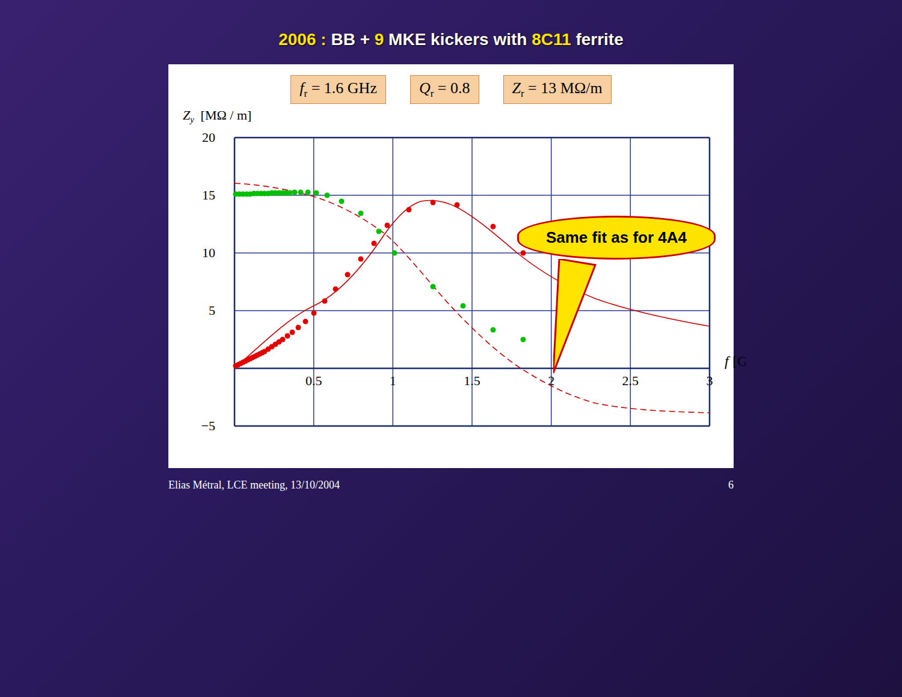2006 : BB + 9 MKE kickers with 8C11 ferrite
fr = 1.6 GHz
Qr = 0.8
Zr = 13 MΩ/m
Zy [MΩ / m]
Axis scales: x: 0 GHz at 90 px, 3 GHz at 880 px => 263.33 px per GHz 20 15 10 5 −5 0.5 1 1.5 2 2.5 3 f [GHz]
Same fit as for 4A4
Elias Métral, LCE meeting, 13/10/2004
6